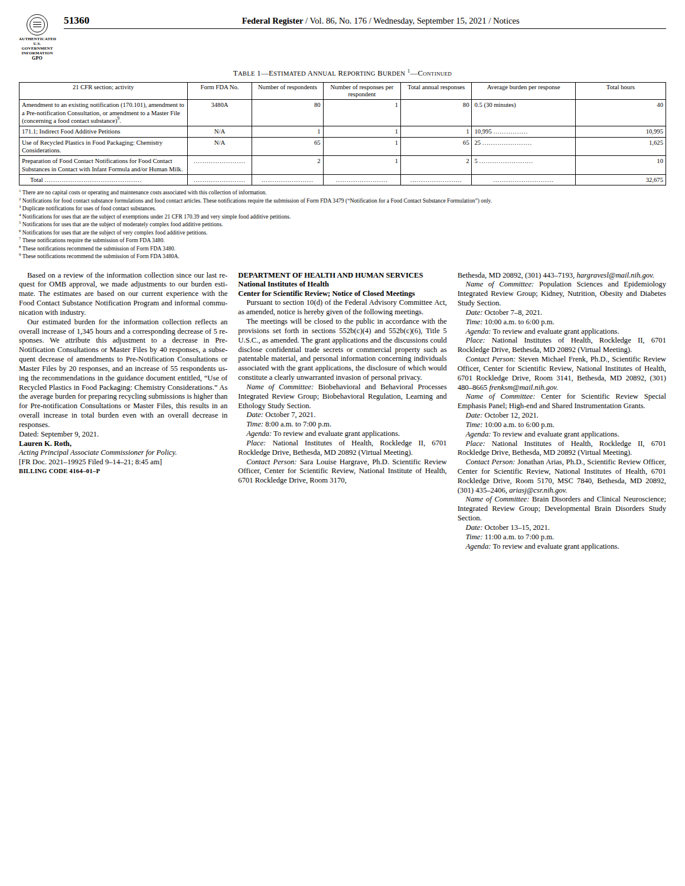Authenticated
U.S. Government
Information
GPO
51360 Federal Register / Vol. 86, No. 176 / Wednesday, September 15, 2021 / Notices
T ABLE 1—E STIMATED A NNUAL R EPORTING B URDEN 1 —Continued
| 21 CFR section; activity | Form FDA No. | Number of respondents | Number of responses per respondent | Total annual responses | Average burden per response | Total hours |
| --- | --- | --- | --- | --- | --- | --- |
| Amendment to an existing notification (170.101), amendment to a Pre-notification Consultation, or amendment to a Master File (concerning a food contact substance) 9 . | 3480A | 80 | 1 | 80 | 0.5 (30 minutes) | 40 |
| 171.1; Indirect Food Additive Petitions | N/A | 1 | 1 | 1 | 10,995 ................ | 10,995 |
| Use of Recycled Plastics in Food Packaging: Chemistry Considerations. | N/A | 65 | 1 | 65 | 25 ....................... | 1,625 |
| Preparation of Food Contact Notifications for Food Contact Substances in Contact with Infant Formula and/or Human Milk. | ........................ | 2 | 1 | 2 | 5 ......................... | 10 |
| Total ............................................. | ........................ | ........................ | ........................ | ........................ | ............................ | 32,675 |
1 There are no capital costs or operating and maintenance costs associated with this collection of information.
2 Notifications for food contact substance formulations and food contact articles. These notifications require the submission of Form FDA 3479 (“Notification for a Food Contact Substance Formulation”) only.
3 Duplicate notifications for uses of food contact substances.
4 Notifications for uses that are the subject of exemptions under 21 CFR 170.39 and very simple food additive petitions.
5 Notifications for uses that are the subject of moderately complex food additive petitions.
6 Notifications for uses that are the subject of very complex food additive petitions.
7 These notifications require the submission of Form FDA 3480.
8 These notifications recommend the submission of Form FDA 3480.
9 These notifications recommend the submission of Form FDA 3480A.
Based on a review of the information collection since our last request for OMB approval, we made adjustments to our burden estimate. The estimates are based on our current experience with the Food Contact Substance Notification Program and informal communication with industry.
Our estimated burden for the information collection reflects an overall increase of 1,345 hours and a corresponding decrease of 5 responses. We attribute this adjustment to a decrease in Pre-Notification Consultations or Master Files by 40 responses, a subsequent decrease of amendments to Pre-Notification Consultations or Master Files by 20 responses, and an increase of 55 respondents using the recommendations in the guidance document entitled, “Use of Recycled Plastics in Food Packaging: Chemistry Considerations.” As the average burden for preparing recycling submissions is higher than for Pre-notification Consultations or Master Files, this results in an overall increase in total burden even with an overall decrease in responses.
Dated: September 9, 2021.
Lauren K. Roth,
Acting Principal Associate Commissioner for Policy.
[FR Doc. 2021–19925 Filed 9–14–21; 8:45 am]
BILLING CODE 4164–01–P
DEPARTMENT OF HEALTH AND HUMAN SERVICES
National Institutes of Health
Center for Scientific Review; Notice of Closed Meetings
Pursuant to section 10(d) of the Federal Advisory Committee Act, as amended, notice is hereby given of the following meetings.
The meetings will be closed to the public in accordance with the provisions set forth in sections 552b(c)(4) and 552b(c)(6), Title 5 U.S.C., as amended. The grant applications and the discussions could disclose confidential trade secrets or commercial property such as patentable material, and personal information concerning individuals associated with the grant applications, the disclosure of which would constitute a clearly unwarranted invasion of personal privacy.
Name of Committee: Biobehavioral and Behavioral Processes Integrated Review Group; Biobehavioral Regulation, Learning and Ethology Study Section.
Date: October 7, 2021.
Time: 8:00 a.m. to 7:00 p.m.
Agenda: To review and evaluate grant applications.
Place: National Institutes of Health, Rockledge II, 6701 Rockledge Drive, Bethesda, MD 20892 (Virtual Meeting).
Contact Person: Sara Louise Hargrave, Ph.D. Scientific Review Officer, Center for Scientific Review, National Institute of Health, 6701 Rockledge Drive, Room 3170,
Bethesda, MD 20892, (301) 443–7193, hargravesl@mail.nih.gov.
Name of Committee: Population Sciences and Epidemiology Integrated Review Group; Kidney, Nutrition, Obesity and Diabetes Study Section.
Date: October 7–8, 2021.
Time: 10:00 a.m. to 6:00 p.m.
Agenda: To review and evaluate grant applications.
Place: National Institutes of Health, Rockledge II, 6701 Rockledge Drive, Bethesda, MD 20892 (Virtual Meeting).
Contact Person: Steven Michael Frenk, Ph.D., Scientific Review Officer, Center for Scientific Review, National Institutes of Health, 6701 Rockledge Drive, Room 3141, Bethesda, MD 20892, (301) 480–8665 frenksm@mail.nih.gov.
Name of Committee: Center for Scientific Review Special Emphasis Panel; High-end and Shared Instrumentation Grants.
Date: October 12, 2021.
Time: 10:00 a.m. to 6:00 p.m.
Agenda: To review and evaluate grant applications.
Place: National Institutes of Health, Rockledge II, 6701 Rockledge Drive, Bethesda, MD 20892 (Virtual Meeting).
Contact Person: Jonathan Arias, Ph.D., Scientific Review Officer, Center for Scientific Review, National Institutes of Health, 6701 Rockledge Drive, Room 5170, MSC 7840, Bethesda, MD 20892, (301) 435–2406, ariasj@csr.nih.gov.
Name of Committee: Brain Disorders and Clinical Neuroscience; Integrated Review Group; Developmental Brain Disorders Study Section.
Date: October 13–15, 2021.
Time: 11:00 a.m. to 7:00 p.m.
Agenda: To review and evaluate grant applications.